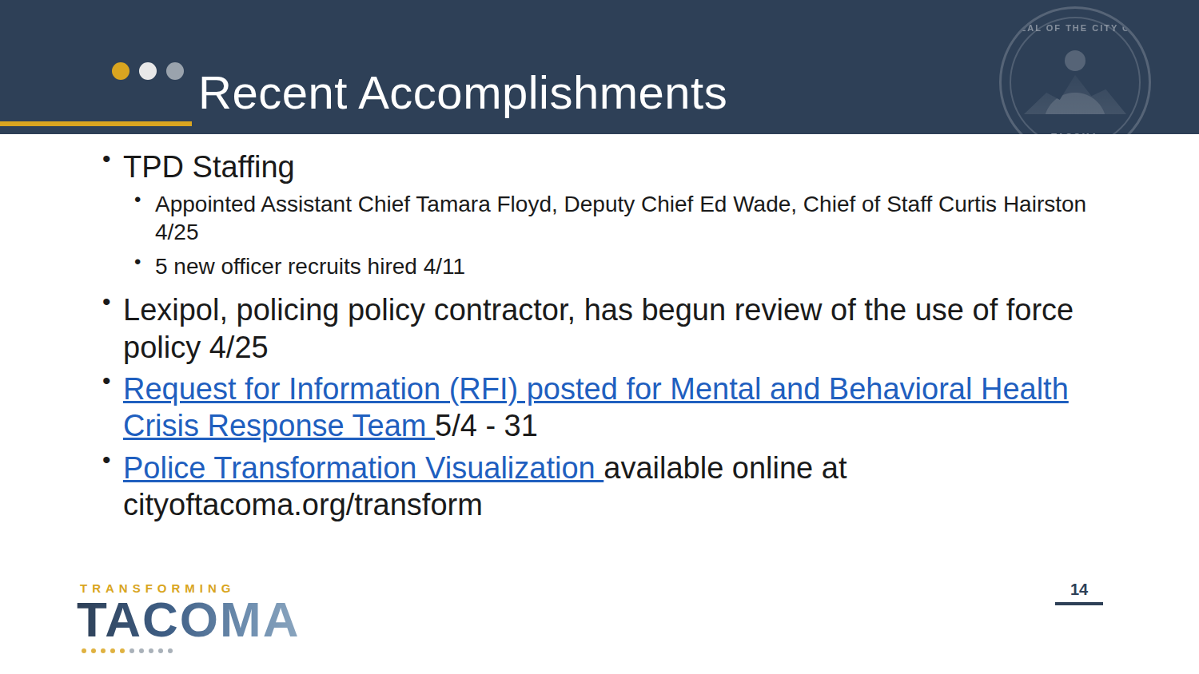Recent Accomplishments
SEAL OF THE CITY OF
TACOMA
TPD Staffing
Appointed Assistant Chief Tamara Floyd, Deputy Chief Ed Wade, Chief of Staff Curtis Hairston 4/25
5 new officer recruits hired 4/11
Lexipol, policing policy contractor, has begun review of the use of force policy 4/25
Request for Information (RFI) posted for Mental and Behavioral Health Crisis Response Team 5/4 - 31
Police Transformation Visualization available online at cityoftacoma.org/transform
14
TRANSFORMING
TACOMA